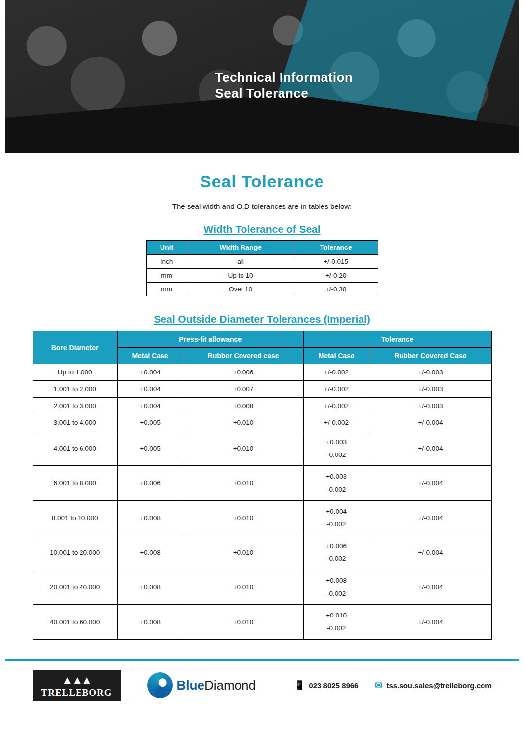Technical Information
Seal Tolerance
Seal Tolerance
The seal width and O.D tolerances are in tables below:
Width Tolerance of Seal
| Unit | Width Range | Tolerance |
| --- | --- | --- |
| Inch | all | +/-0.015 |
| mm | Up to 10 | +/-0.20 |
| mm | Over 10 | +/-0.30 |
Seal Outside Diameter Tolerances (Imperial)
| Bore Diameter | Press-fit allowance | Tolerance |
| --- | --- | --- |
| Metal Case | Rubber Covered case | Metal Case | Rubber Covered Case |
| Up to 1.000 | +0.004 | +0.006 | +/-0.002 | +/-0.003 |
| 1.001 to 2.000 | +0.004 | +0.007 | +/-0.002 | +/-0.003 |
| 2.001 to 3.000 | +0.004 | +0.008 | +/-0.002 | +/-0.003 |
| 3.001 to 4.000 | +0.005 | +0.010 | +/-0.002 | +/-0.004 |
| 4.001 to 6.000 | +0.005 | +0.010 | +0.003 -0.002 | +/-0.004 |
| 6.001 to 8.000 | +0.006 | +0.010 | +0.003 -0.002 | +/-0.004 |
| 8.001 to 10.000 | +0.008 | +0.010 | +0.004 -0.002 | +/-0.004 |
| 10.001 to 20.000 | +0.008 | +0.010 | +0.006 -0.002 | +/-0.004 |
| 20.001 to 40.000 | +0.008 | +0.010 | +0.008 -0.002 | +/-0.004 |
| 40.001 to 60.000 | +0.008 | +0.010 | +0.010 -0.002 | +/-0.004 |
▲▲▲ TRELLEBORG
Blue Diamond
📱023 8025 8966
✉tss.sou.sales@trelleborg.com